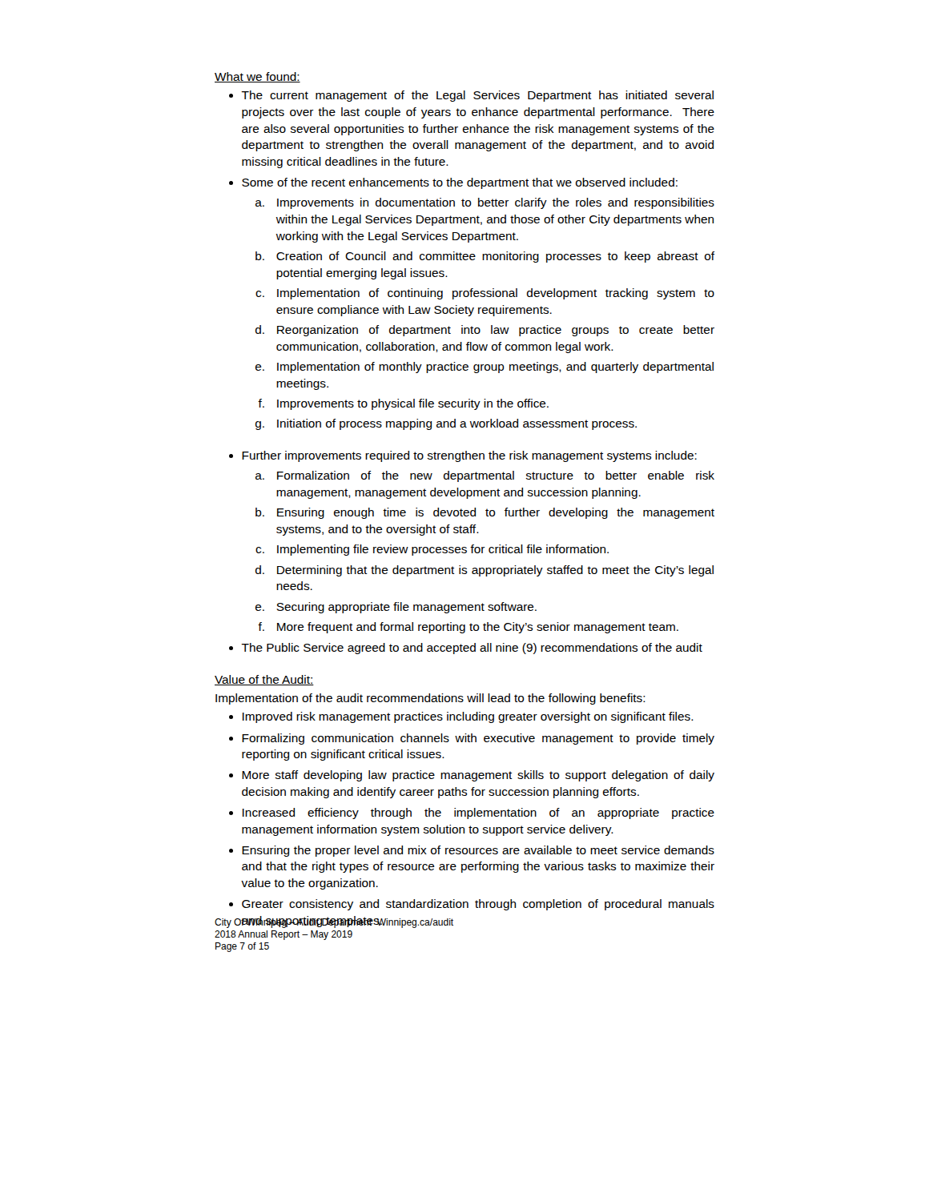What we found:
The current management of the Legal Services Department has initiated several projects over the last couple of years to enhance departmental performance. There are also several opportunities to further enhance the risk management systems of the department to strengthen the overall management of the department, and to avoid missing critical deadlines in the future.
Some of the recent enhancements to the department that we observed included:
Improvements in documentation to better clarify the roles and responsibilities within the Legal Services Department, and those of other City departments when working with the Legal Services Department.
Creation of Council and committee monitoring processes to keep abreast of potential emerging legal issues.
Implementation of continuing professional development tracking system to ensure compliance with Law Society requirements.
Reorganization of department into law practice groups to create better communication, collaboration, and flow of common legal work.
Implementation of monthly practice group meetings, and quarterly departmental meetings.
Improvements to physical file security in the office.
Initiation of process mapping and a workload assessment process.
Further improvements required to strengthen the risk management systems include:
Formalization of the new departmental structure to better enable risk management, management development and succession planning.
Ensuring enough time is devoted to further developing the management systems, and to the oversight of staff.
Implementing file review processes for critical file information.
Determining that the department is appropriately staffed to meet the City’s legal needs.
Securing appropriate file management software.
More frequent and formal reporting to the City’s senior management team.
The Public Service agreed to and accepted all nine (9) recommendations of the audit
Value of the Audit:
Implementation of the audit recommendations will lead to the following benefits:
Improved risk management practices including greater oversight on significant files.
Formalizing communication channels with executive management to provide timely reporting on significant critical issues.
More staff developing law practice management skills to support delegation of daily decision making and identify career paths for succession planning efforts.
Increased efficiency through the implementation of an appropriate practice management information system solution to support service delivery.
Ensuring the proper level and mix of resources are available to meet service demands and that the right types of resource are performing the various tasks to maximize their value to the organization.
Greater consistency and standardization through completion of procedural manuals and supporting templates.
City Of Winnipeg – Audit Department Winnipeg.ca/audit
2018 Annual Report – May 2019
Page 7 of 15